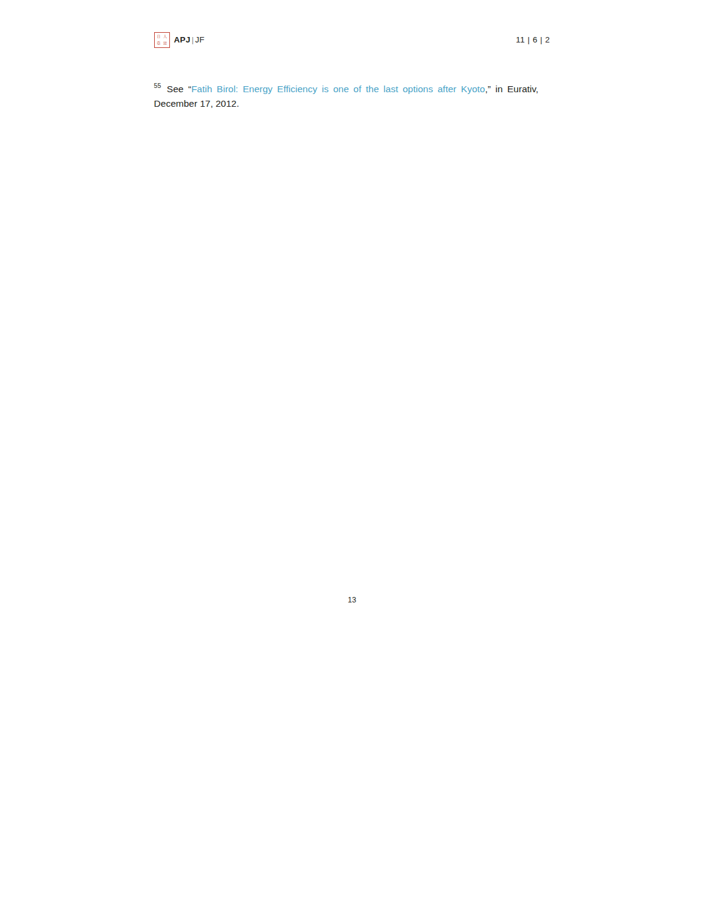日人亞誌
APJ|JF
11 | 6 | 2
55 See “Fatih Birol: Energy Efficiency is one of the last options after Kyoto,” in Eurativ, December 17, 2012.
13